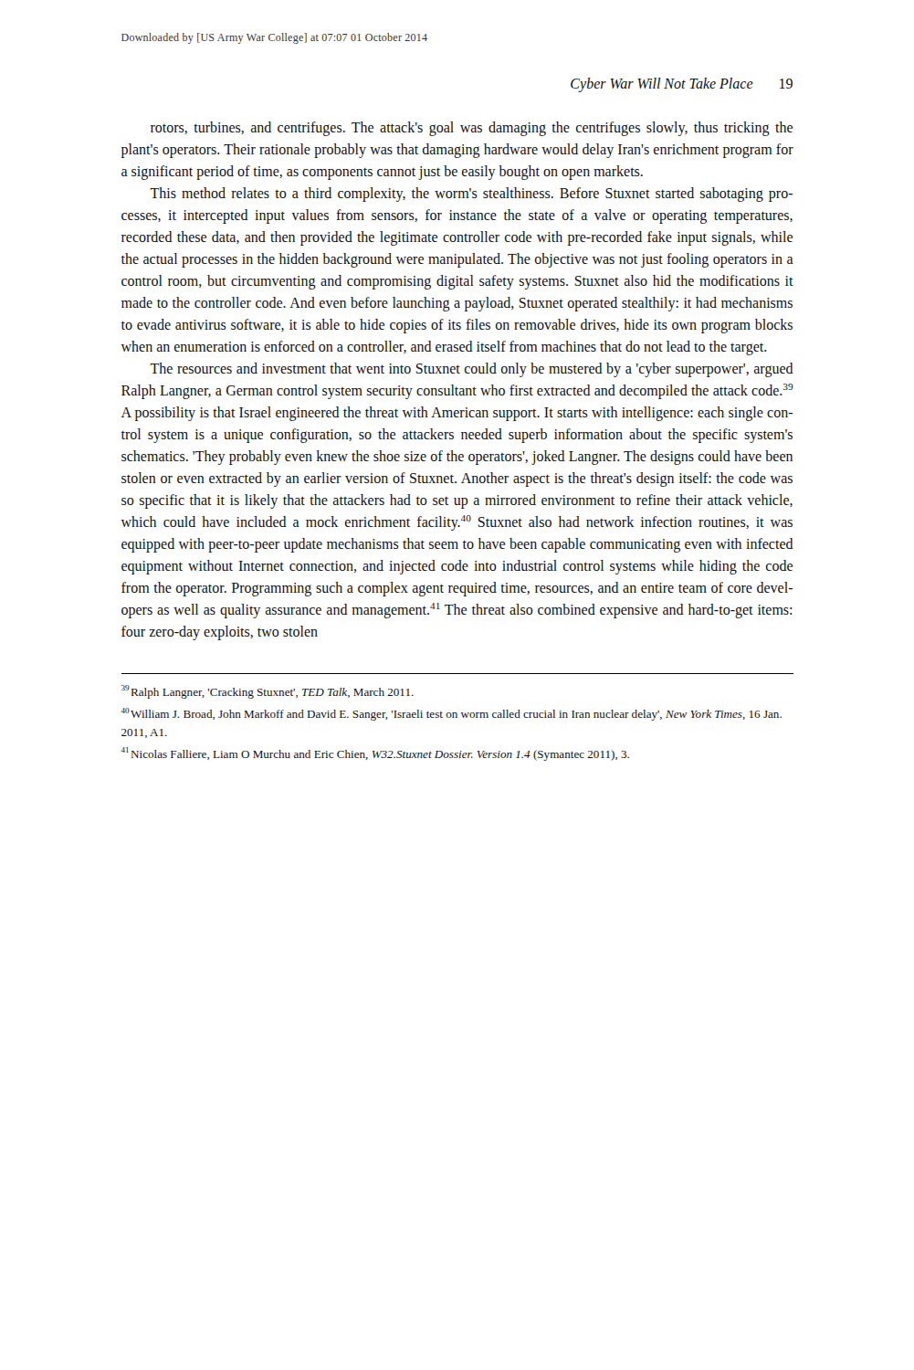Downloaded by [US Army War College] at 07:07 01 October 2014
Cyber War Will Not Take Place 19
rotors, turbines, and centrifuges. The attack's goal was damaging the centrifuges slowly, thus tricking the plant's operators. Their rationale probably was that damaging hardware would delay Iran's enrichment program for a significant period of time, as components cannot just be easily bought on open markets.
This method relates to a third complexity, the worm's stealthiness. Before Stuxnet started sabotaging processes, it intercepted input values from sensors, for instance the state of a valve or operating temperatures, recorded these data, and then provided the legitimate controller code with pre-recorded fake input signals, while the actual processes in the hidden background were manipulated. The objective was not just fooling operators in a control room, but circumventing and compromising digital safety systems. Stuxnet also hid the modifications it made to the controller code. And even before launching a payload, Stuxnet operated stealthily: it had mechanisms to evade antivirus software, it is able to hide copies of its files on removable drives, hide its own program blocks when an enumeration is enforced on a controller, and erased itself from machines that do not lead to the target.
The resources and investment that went into Stuxnet could only be mustered by a 'cyber superpower', argued Ralph Langner, a German control system security consultant who first extracted and decompiled the attack code.39 A possibility is that Israel engineered the threat with American support. It starts with intelligence: each single control system is a unique configuration, so the attackers needed superb information about the specific system's schematics. 'They probably even knew the shoe size of the operators', joked Langner. The designs could have been stolen or even extracted by an earlier version of Stuxnet. Another aspect is the threat's design itself: the code was so specific that it is likely that the attackers had to set up a mirrored environment to refine their attack vehicle, which could have included a mock enrichment facility.40 Stuxnet also had network infection routines, it was equipped with peer-to-peer update mechanisms that seem to have been capable communicating even with infected equipment without Internet connection, and injected code into industrial control systems while hiding the code from the operator. Programming such a complex agent required time, resources, and an entire team of core developers as well as quality assurance and management.41 The threat also combined expensive and hard-to-get items: four zero-day exploits, two stolen
39Ralph Langner, 'Cracking Stuxnet', TED Talk, March 2011.
40William J. Broad, John Markoff and David E. Sanger, 'Israeli test on worm called crucial in Iran nuclear delay', New York Times, 16 Jan. 2011, A1.
41Nicolas Falliere, Liam O Murchu and Eric Chien, W32.Stuxnet Dossier. Version 1.4 (Symantec 2011), 3.